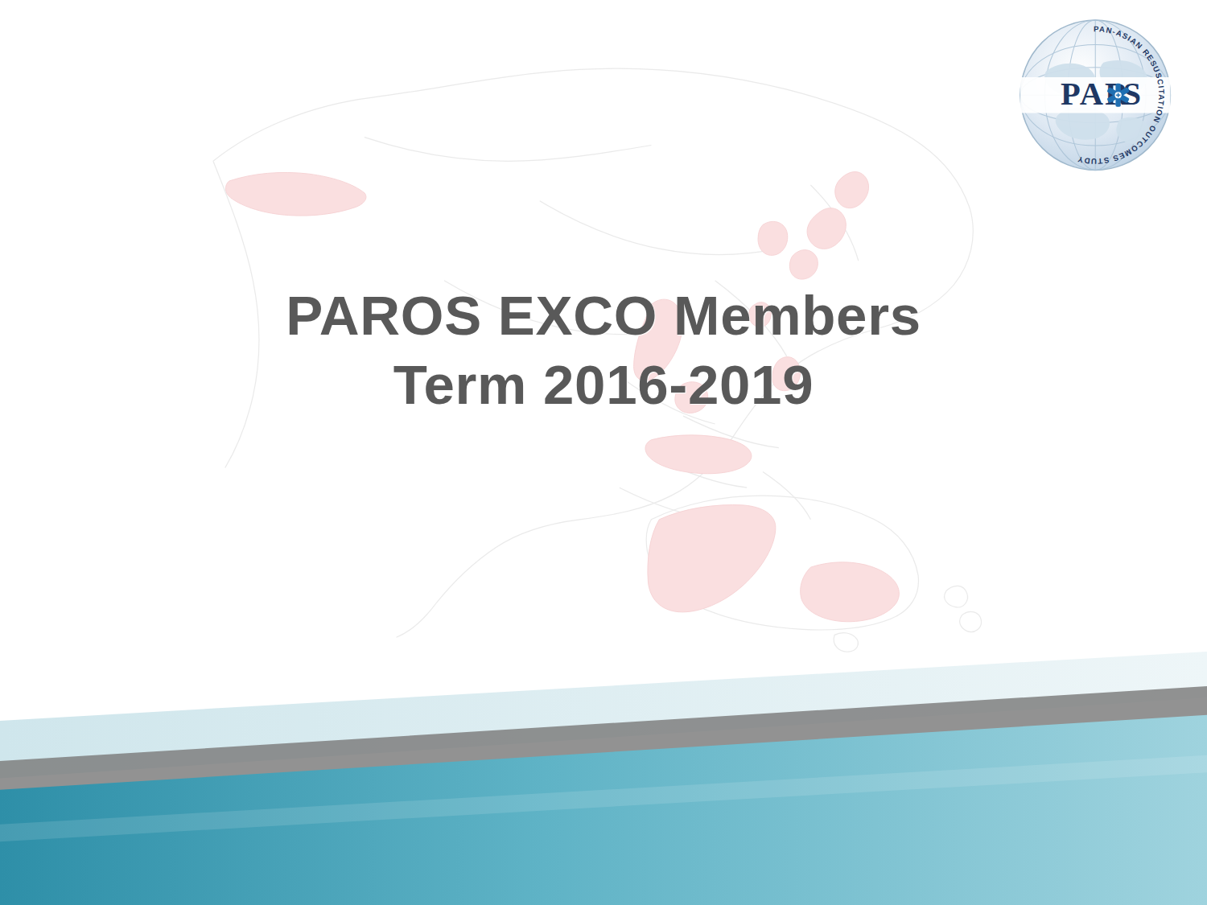PAR S PAN-ASIAN RESUSCITATION OUTCOMES STUDY
PAROS EXCO Members
Term 2016-2019